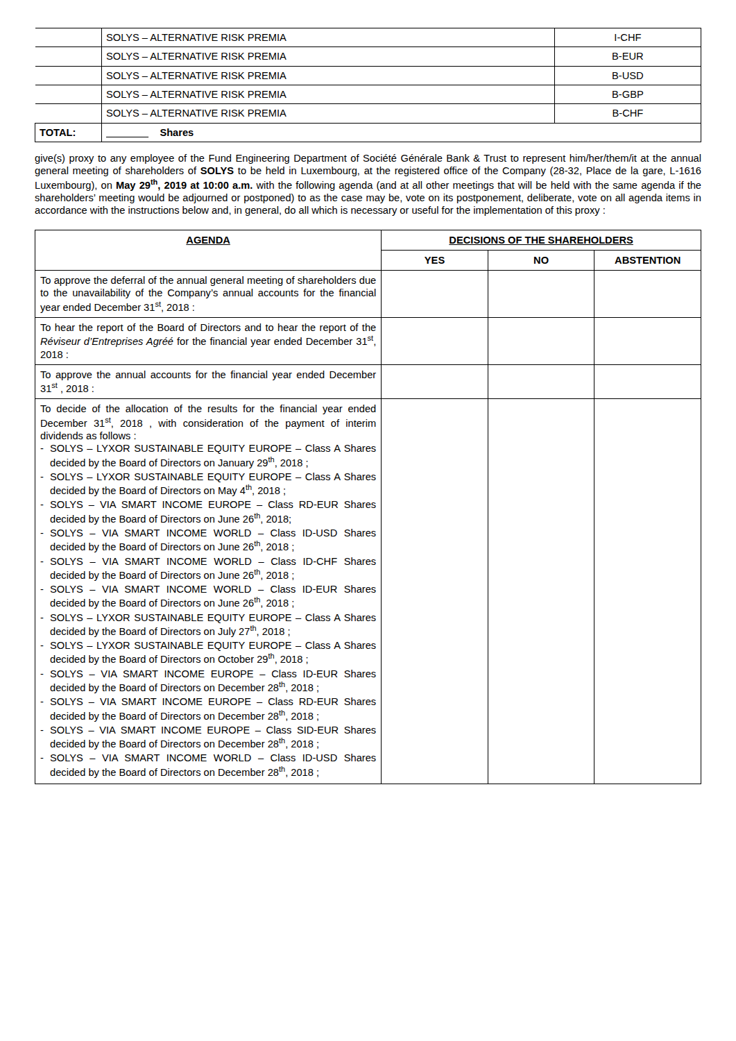| | SOLYS – ALTERNATIVE RISK PREMIA | I-CHF |
| | SOLYS – ALTERNATIVE RISK PREMIA | B-EUR |
| | SOLYS – ALTERNATIVE RISK PREMIA | B-USD |
| | SOLYS – ALTERNATIVE RISK PREMIA | B-GBP |
| | SOLYS – ALTERNATIVE RISK PREMIA | B-CHF |
| TOTAL: | Shares |
give(s) proxy to any employee of the Fund Engineering Department of Société Générale Bank & Trust to represent him/her/them/it at the annual general meeting of shareholders of SOLYS to be held in Luxembourg, at the registered office of the Company (28-32, Place de la gare, L-1616 Luxembourg), on May 29th, 2019 at 10:00 a.m. with the following agenda (and at all other meetings that will be held with the same agenda if the shareholders’ meeting would be adjourned or postponed) to as the case may be, vote on its postponement, deliberate, vote on all agenda items in accordance with the instructions below and, in general, do all which is necessary or useful for the implementation of this proxy :
| AGENDA | DECISIONS OF THE SHAREHOLDERS |
| YES | NO | ABSTENTION |
| To approve the deferral of the annual general meeting of shareholders due to the unavailability of the Company’s annual accounts for the financial year ended December 31 st , 2018 : | | | |
| To hear the report of the Board of Directors and to hear the report of the Réviseur d’Entreprises Agréé for the financial year ended December 31 st , 2018 : | | | |
| To approve the annual accounts for the financial year ended December 31 st , 2018 : | | | |
| To decide of the allocation of the results for the financial year ended December 31 st , 2018 , with consideration of the payment of interim dividends as follows : SOLYS – LYXOR SUSTAINABLE EQUITY EUROPE – Class A Shares decided by the Board of Directors on January 29 th , 2018 ; SOLYS – LYXOR SUSTAINABLE EQUITY EUROPE – Class A Shares decided by the Board of Directors on May 4 th , 2018 ; SOLYS – VIA SMART INCOME EUROPE – Class RD-EUR Shares decided by the Board of Directors on June 26 th , 2018; SOLYS – VIA SMART INCOME WORLD – Class ID-USD Shares decided by the Board of Directors on June 26 th , 2018 ; SOLYS – VIA SMART INCOME WORLD – Class ID-CHF Shares decided by the Board of Directors on June 26 th , 2018 ; SOLYS – VIA SMART INCOME WORLD – Class ID-EUR Shares decided by the Board of Directors on June 26 th , 2018 ; SOLYS – LYXOR SUSTAINABLE EQUITY EUROPE – Class A Shares decided by the Board of Directors on July 27 th , 2018 ; SOLYS – LYXOR SUSTAINABLE EQUITY EUROPE – Class A Shares decided by the Board of Directors on October 29 th , 2018 ; SOLYS – VIA SMART INCOME EUROPE – Class ID-EUR Shares decided by the Board of Directors on December 28 th , 2018 ; SOLYS – VIA SMART INCOME EUROPE – Class RD-EUR Shares decided by the Board of Directors on December 28 th , 2018 ; SOLYS – VIA SMART INCOME EUROPE – Class SID-EUR Shares decided by the Board of Directors on December 28 th , 2018 ; SOLYS – VIA SMART INCOME WORLD – Class ID-USD Shares decided by the Board of Directors on December 28 th , 2018 ; | | | |